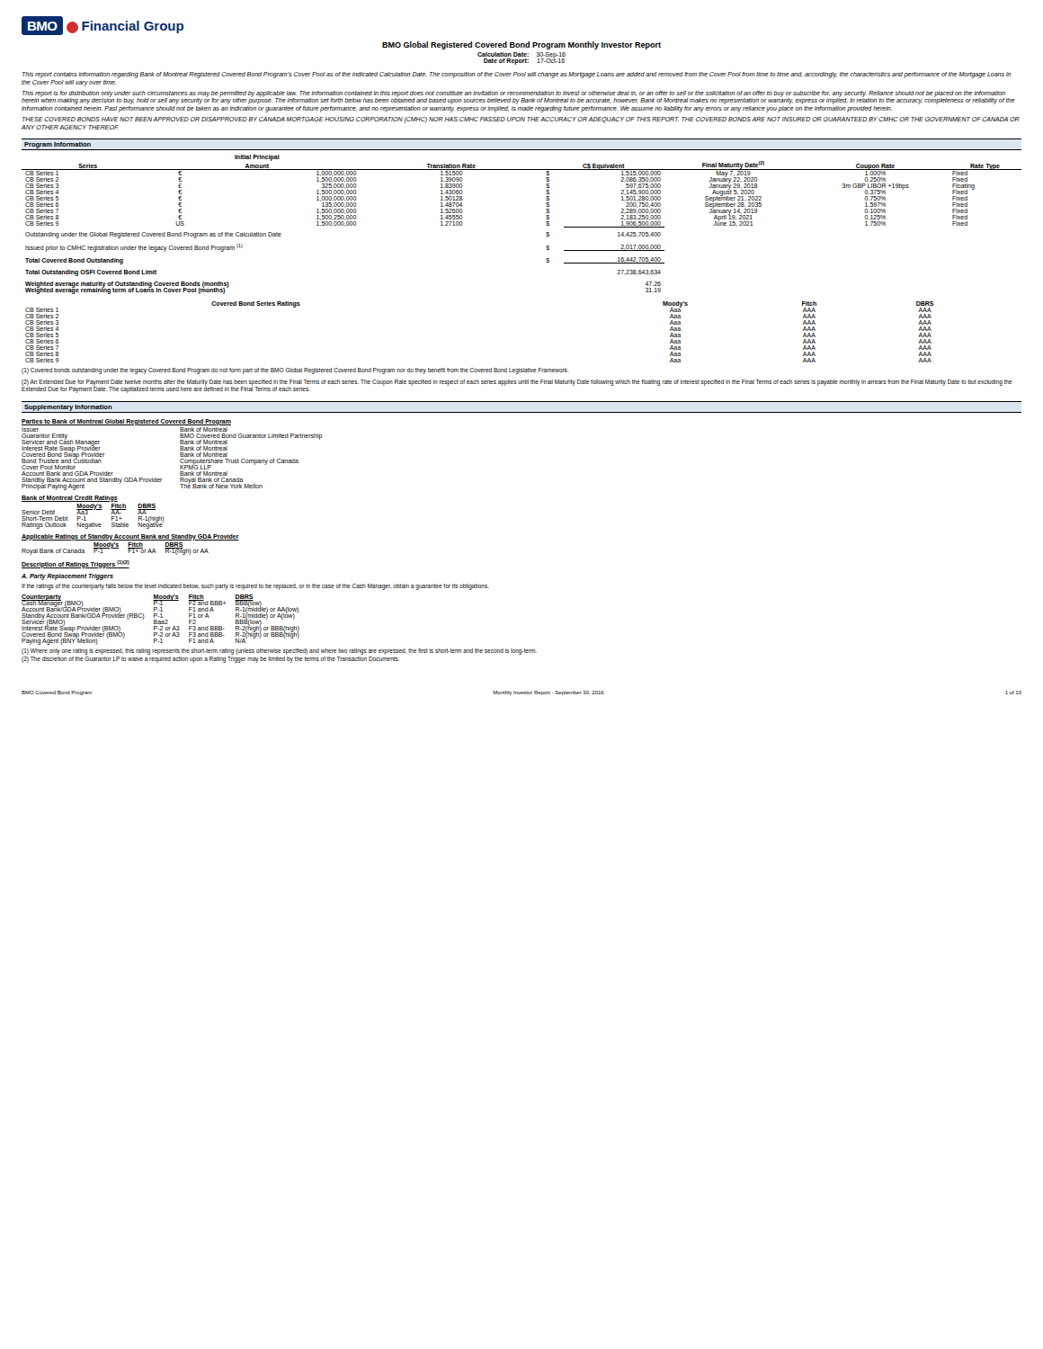BMO Financial Group
BMO Global Registered Covered Bond Program Monthly Investor Report
| Calculation Date: | 30-Sep-16 |
| Date of Report: | 17-Oct-16 |
This report contains information regarding Bank of Montreal Registered Covered Bond Program's Cover Pool as of the indicated Calculation Date. The composition of the Cover Pool will change as Mortgage Loans are added and removed from the Cover Pool from time to time and, accordingly, the characteristics and performance of the Mortgage Loans in the Cover Pool will vary over time.
This report is for distribution only under such circumstances as may be permitted by applicable law. The information contained in this report does not constitute an invitation or recommendation to invest or otherwise deal in, or an offer to sell or the solicitation of an offer to buy or subscribe for, any security. Reliance should not be placed on the information herein when making any decision to buy, hold or sell any security or for any other purpose. The information set forth below has been obtained and based upon sources believed by Bank of Montreal to be accurate, however, Bank of Montreal makes no representation or warranty, express or implied, in relation to the accuracy, completeness or reliability of the information contained herein. Past performance should not be taken as an indication or guarantee of future performance, and no representation or warranty, express or implied, is made regarding future performance. We assume no liability for any errors or any reliance you place on the information provided herein.
THESE COVERED BONDS HAVE NOT BEEN APPROVED OR DISAPPROVED BY CANADA MORTGAGE HOUSING CORPORATION (CMHC) NOR HAS CMHC PASSED UPON THE ACCURACY OR ADEQUACY OF THIS REPORT. THE COVERED BONDS ARE NOT INSURED OR GUARANTEED BY CMHC OR THE GOVERNMENT OF CANADA OR ANY OTHER AGENCY THEREOF.
Program Information
| | Initial Principal | | | | | |
| --- | --- | --- | --- | --- | --- | --- |
| Series | Amount | Translation Rate | C$ Equivalent | Final Maturity Date (2) | Coupon Rate | Rate Type |
| CB Series 1 | € | 1,000,000,000 | 1.51500 | $ | 1,515,000,000 | May 7, 2019 | 1.000% | Fixed |
| CB Series 2 | € | 1,500,000,000 | 1.39090 | $ | 2,086,350,000 | January 22, 2020 | 0.250% | Fixed |
| CB Series 3 | £ | 325,000,000 | 1.83900 | $ | 597,675,000 | January 29, 2018 | 3m GBP LIBOR +19bps | Floating |
| CB Series 4 | € | 1,500,000,000 | 1.43060 | $ | 2,145,900,000 | August 5, 2020 | 0.375% | Fixed |
| CB Series 5 | € | 1,000,000,000 | 1.50128 | $ | 1,501,280,000 | September 21, 2022 | 0.750% | Fixed |
| CB Series 6 | € | 135,000,000 | 1.48704 | $ | 200,750,400 | September 28, 2035 | 1.597% | Fixed |
| CB Series 7 | € | 1,500,000,000 | 1.52600 | $ | 2,289,000,000 | January 14, 2019 | 0.100% | Fixed |
| CB Series 8 | € | 1,500,250,000 | 1.45550 | $ | 2,183,250,000 | April 19, 2021 | 0.125% | Fixed |
| CB Series 9 | US | 1,500,000,000 | 1.27100 | $ | 1,906,500,000 | June 15, 2021 | 1.750% | Fixed |
| Outstanding under the Global Registered Covered Bond Program as of the Calculation Date | $ | 14,425,705,400 | |
| Issued prior to CMHC registration under the legacy Covered Bond Program (1) | $ | 2,017,000,000 | |
| Total Covered Bond Outstanding | $ | 16,442,705,400 | |
| Total Outstanding OSFI Covered Bond Limit | 27,238,643,634 | |
| Weighted average maturity of Outstanding Covered Bonds (months) | 47.26 | |
| Weighted average remaining term of Loans in Cover Pool (months) | 31.19 | |
| Covered Bond Series Ratings | | | | Moody's | Fitch | DBRS | |
| --- | --- | --- | --- | --- | --- | --- | --- |
| CB Series 1 | | Aaa | AAA | AAA | |
| CB Series 2 | | Aaa | AAA | AAA | |
| CB Series 3 | | Aaa | AAA | AAA | |
| CB Series 4 | | Aaa | AAA | AAA | |
| CB Series 5 | | Aaa | AAA | AAA | |
| CB Series 6 | | Aaa | AAA | AAA | |
| CB Series 7 | | Aaa | AAA | AAA | |
| CB Series 8 | | Aaa | AAA | AAA | |
| CB Series 9 | | Aaa | AAA | AAA | |
(1) Covered bonds outstanding under the legacy Covered Bond Program do not form part of the BMO Global Registered Covered Bond Program nor do they benefit from the Covered Bond Legislative Framework.
(2) An Extended Due for Payment Date twelve months after the Maturity Date has been specified in the Final Terms of each series. The Coupon Rate specified in respect of each series applies until the Final Maturity Date following which the floating rate of interest specified in the Final Terms of each series is payable monthly in arrears from the Final Maturity Date to but excluding the Extended Due for Payment Date. The capitalized terms used here are defined in the Final Terms of each series.
Supplementary Information
Parties to Bank of Montreal Global Registered Covered Bond Program
| Issuer | Bank of Montreal |
| Guarantor Entity | BMO Covered Bond Guarantor Limited Partnership |
| Servicer and Cash Manager | Bank of Montreal |
| Interest Rate Swap Provider | Bank of Montreal |
| Covered Bond Swap Provider | Bank of Montreal |
| Bond Trustee and Custodian | Computershare Trust Company of Canada |
| Cover Pool Monitor | KPMG LLP |
| Account Bank and GDA Provider | Bank of Montreal |
| Standby Bank Account and Standby GDA Provider | Royal Bank of Canada |
| Principal Paying Agent | The Bank of New York Mellon |
Bank of Montreal Credit Ratings
| | Moody's | Fitch | DBRS |
| --- | --- | --- | --- |
| Senior Debt | Aa3 | AA- | AA |
| Short-Term Debt | P-1 | F1+ | R-1(high) |
| Ratings Outlook | Negative | Stable | Negative |
Applicable Ratings of Standby Account Bank and Standby GDA Provider
| | Moody's | Fitch | DBRS |
| --- | --- | --- | --- |
| Royal Bank of Canada | P-1 | F1+ or AA | R-1(high) or AA |
Description of Ratings Triggers (1)(2)
A. Party Replacement Triggers
If the ratings of the counterparty falls below the level indicated below, such party is required to be replaced, or in the case of the Cash Manager, obtain a guarantee for its obligations.
| Counterparty | Moody's | Fitch | DBRS |
| --- | --- | --- | --- |
| Cash Manager (BMO) | P-1 | F2 and BBB+ | BBB(low) |
| Account Bank/GDA Provider (BMO) | P-1 | F1 and A | R-1(middle) or AA(low) |
| Standby Account Bank/GDA Provider (RBC) | P-1 | F1 or A | R-1(middle) or A(low) |
| Servicer (BMO) | Baa2 | F2 | BBB(low) |
| Interest Rate Swap Provider (BMO) | P-2 or A3 | F3 and BBB- | R-2(high) or BBB(high) |
| Covered Bond Swap Provider (BMO) | P-2 or A3 | F3 and BBB- | R-2(high) or BBB(high) |
| Paying Agent (BNY Mellon) | P-1 | F1 and A | N/A |
(1) Where only one rating is expressed, this rating represents the short-term rating (unless otherwise specified) and where two ratings are expressed, the first is short-term and the second is long-term.
(2) The discretion of the Guarantor LP to waive a required action upon a Rating Trigger may be limited by the terms of the Transaction Documents.
BMO Covered Bond Program
Monthly Investor Report - September 30, 2016
1 of 10